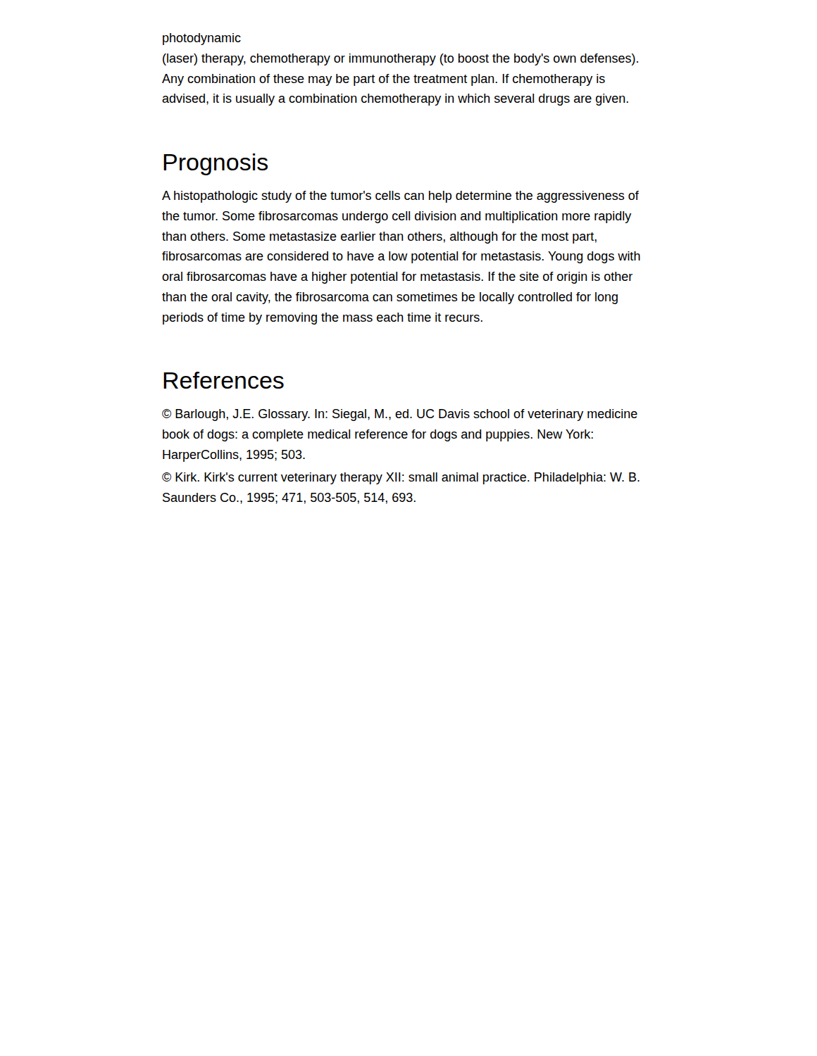photodynamic
(laser) therapy, chemotherapy or immunotherapy (to boost the body's own defenses). Any combination of these may be part of the treatment plan. If chemotherapy is advised, it is usually a combination chemotherapy in which several drugs are given.
Prognosis
A histopathologic study of the tumor's cells can help determine the aggressiveness of the tumor. Some fibrosarcomas undergo cell division and multiplication more rapidly than others. Some metastasize earlier than others, although for the most part, fibrosarcomas are considered to have a low potential for metastasis. Young dogs with oral fibrosarcomas have a higher potential for metastasis. If the site of origin is other than the oral cavity, the fibrosarcoma can sometimes be locally controlled for long periods of time by removing the mass each time it recurs.
References
© Barlough, J.E. Glossary. In: Siegal, M., ed. UC Davis school of veterinary medicine book of dogs: a complete medical reference for dogs and puppies. New York: HarperCollins, 1995; 503.
© Kirk. Kirk's current veterinary therapy XII: small animal practice. Philadelphia: W. B. Saunders Co., 1995; 471, 503-505, 514, 693.